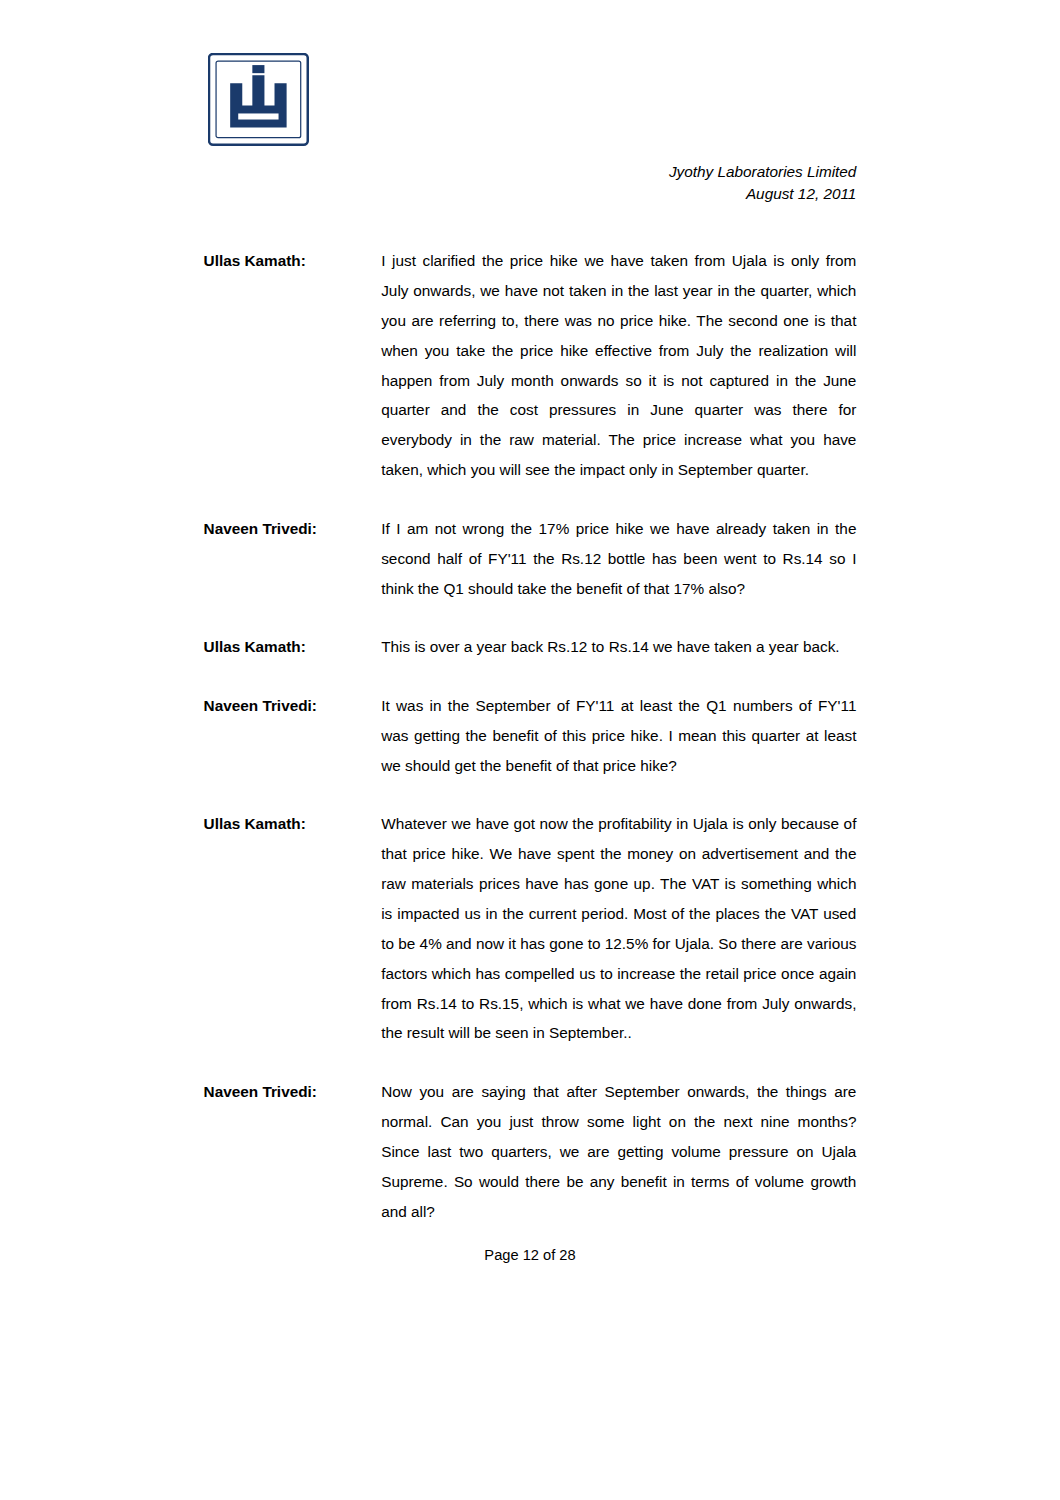Jyothy Laboratories Limited
August 12, 2011
Ullas Kamath:
I just clarified the price hike we have taken from Ujala is only from July onwards, we have not taken in the last year in the quarter, which you are referring to, there was no price hike. The second one is that when you take the price hike effective from July the realization will happen from July month onwards so it is not captured in the June quarter and the cost pressures in June quarter was there for everybody in the raw material. The price increase what you have taken, which you will see the impact only in September quarter.
Naveen Trivedi:
If I am not wrong the 17% price hike we have already taken in the second half of FY'11 the Rs.12 bottle has been went to Rs.14 so I think the Q1 should take the benefit of that 17% also?
Ullas Kamath:
This is over a year back Rs.12 to Rs.14 we have taken a year back.
Naveen Trivedi:
It was in the September of FY'11 at least the Q1 numbers of FY'11 was getting the benefit of this price hike. I mean this quarter at least we should get the benefit of that price hike?
Ullas Kamath:
Whatever we have got now the profitability in Ujala is only because of that price hike. We have spent the money on advertisement and the raw materials prices have has gone up. The VAT is something which is impacted us in the current period. Most of the places the VAT used to be 4% and now it has gone to 12.5% for Ujala. So there are various factors which has compelled us to increase the retail price once again from Rs.14 to Rs.15, which is what we have done from July onwards, the result will be seen in September..
Naveen Trivedi:
Now you are saying that after September onwards, the things are normal. Can you just throw some light on the next nine months? Since last two quarters, we are getting volume pressure on Ujala Supreme. So would there be any benefit in terms of volume growth and all?
Page 12 of 28